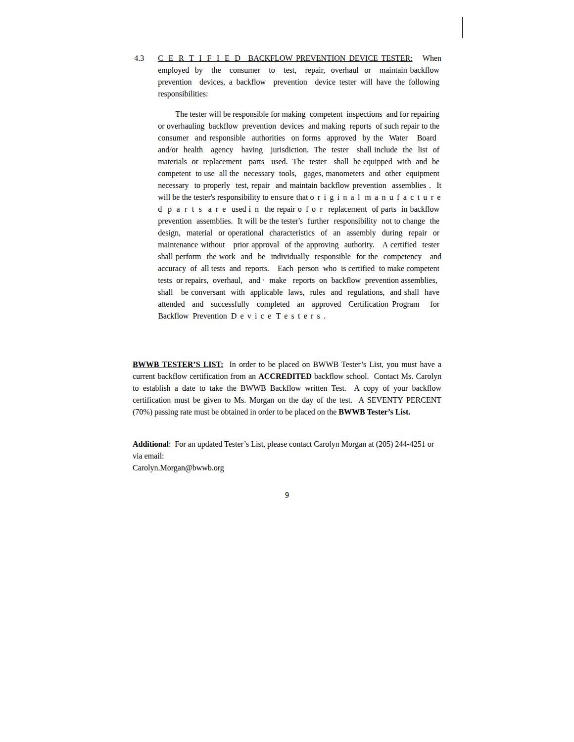4.3
C E R T I F I E D BACKFLOW PREVENTION DEVICE TESTER: When employed by the consumer to test, repair, overhaul or maintain backflow prevention devices, a backflow prevention device tester will have the following responsibilities:
The tester will be responsible for making competent inspections and for repairing or overhauling backflow prevention devices and making reports of such repair to the consumer and responsible authorities on forms approved by the Water Board and/or health agency having jurisdiction. The tester shall include the list of materials or replacement parts used. The tester shall be equipped with and be competent to use all the necessary tools, gages, manometers and other equipment necessary to properly test, repair and maintain backflow prevention assemblies . It will be the tester's responsibility to ensure that o r i g i n a l m a n u f a c t u r e d p a r t s a r e used i n the repair o f o r replacement of parts in backflow prevention assemblies. It will be the tester's further responsibility not to change the design, material or operational characteristics of an assembly during repair or maintenance without prior approval of the approving authority. A certified tester shall perform the work and be individually responsible for the competency and accuracy of all tests and reports. Each person who is certified to make competent tests or repairs, overhaul, and · make reports on backflow prevention assemblies, shall be conversant with applicable laws, rules and regulations, and shall have attended and successfully completed an approved Certification Program for Backflow Prevention D e v i c e T e s t e r s .
BWWB TESTER’S LIST: In order to be placed on BWWB Tester’s List, you must have a current backflow certification from an ACCREDITED backflow school. Contact Ms. Carolyn to establish a date to take the BWWB Backflow written Test. A copy of your backflow certification must be given to Ms. Morgan on the day of the test. A SEVENTY PERCENT (70%) passing rate must be obtained in order to be placed on the BWWB Tester’s List.
Additional: For an updated Tester’s List, please contact Carolyn Morgan at (205) 244-4251 or via email:
Carolyn.Morgan@bwwb.org
9